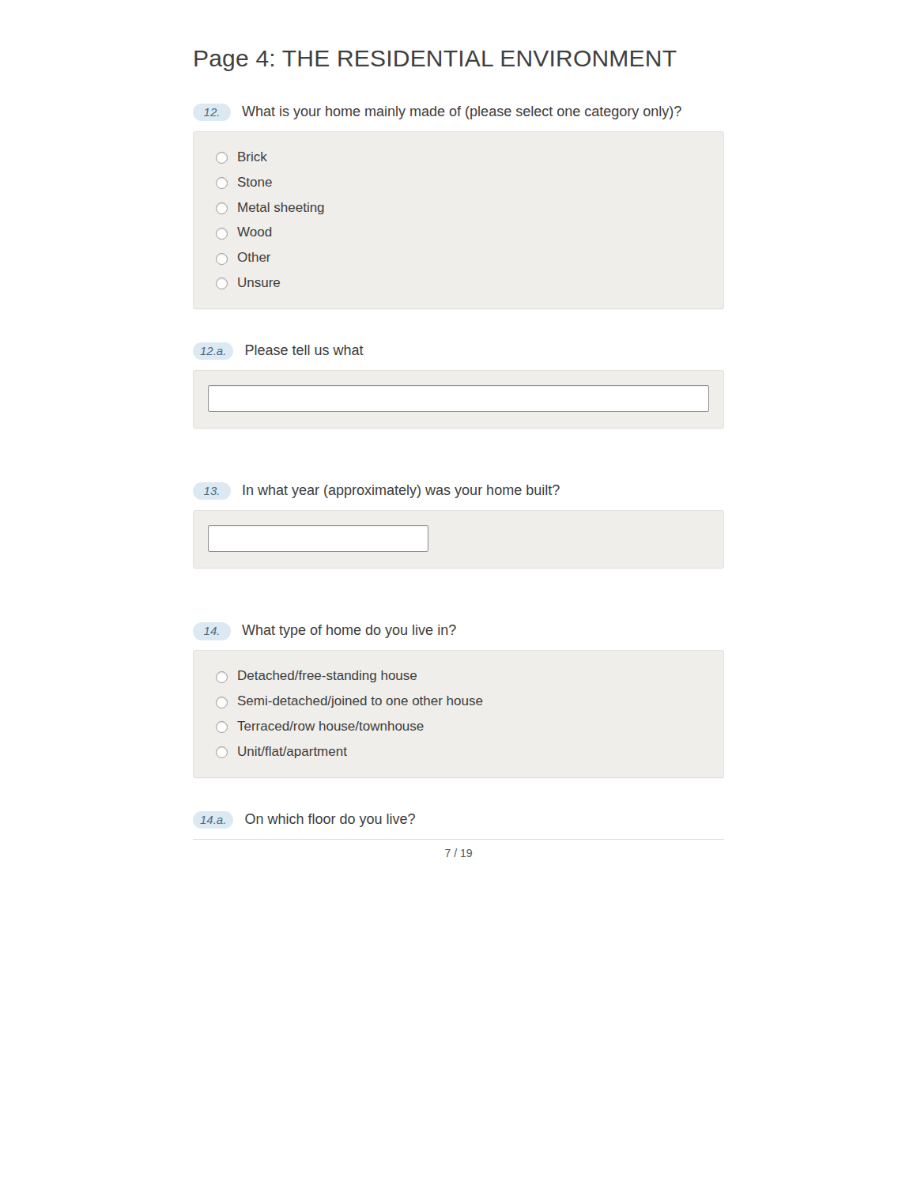Page 4: THE RESIDENTIAL ENVIRONMENT
12. What is your home mainly made of (please select one category only)?
Brick
Stone
Metal sheeting
Wood
Other
Unsure
12.a. Please tell us what
13. In what year (approximately) was your home built?
14. What type of home do you live in?
Detached/free-standing house
Semi-detached/joined to one other house
Terraced/row house/townhouse
Unit/flat/apartment
14.a. On which floor do you live?
7 / 19